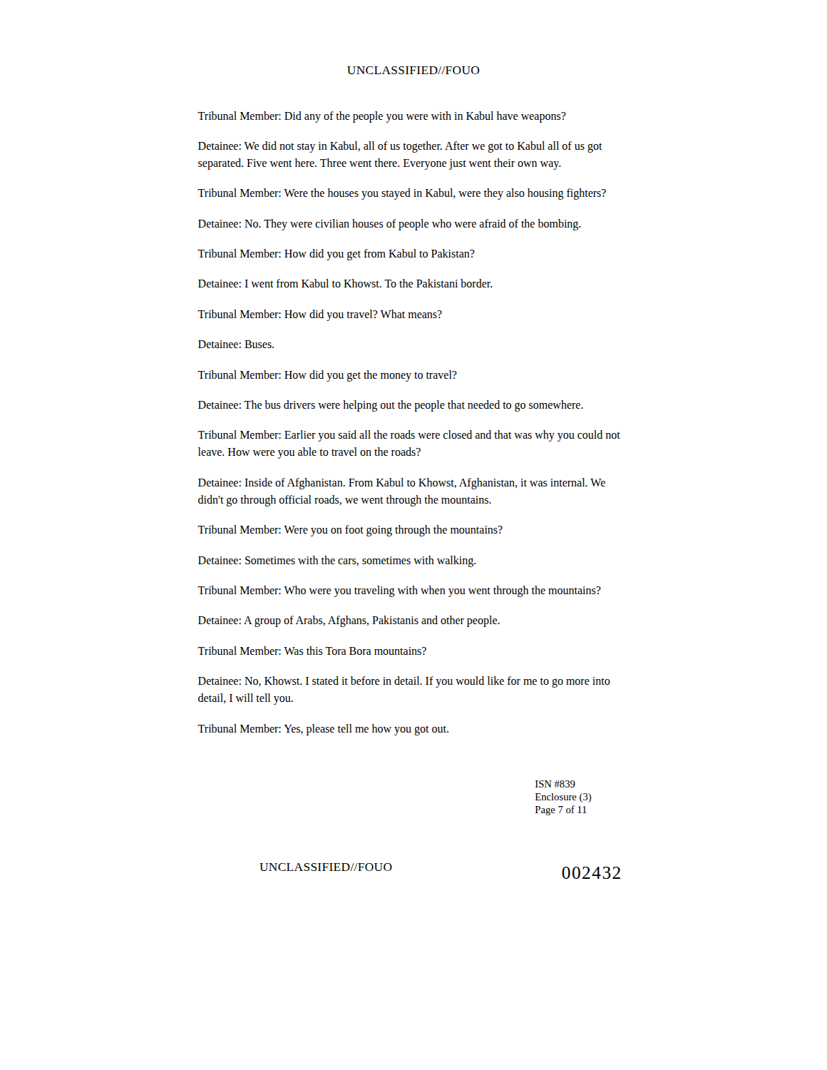UNCLASSIFIED//FOUO
Tribunal Member: Did any of the people you were with in Kabul have weapons?
Detainee: We did not stay in Kabul, all of us together. After we got to Kabul all of us got separated. Five went here. Three went there. Everyone just went their own way.
Tribunal Member: Were the houses you stayed in Kabul, were they also housing fighters?
Detainee: No. They were civilian houses of people who were afraid of the bombing.
Tribunal Member: How did you get from Kabul to Pakistan?
Detainee: I went from Kabul to Khowst. To the Pakistani border.
Tribunal Member: How did you travel? What means?
Detainee: Buses.
Tribunal Member: How did you get the money to travel?
Detainee: The bus drivers were helping out the people that needed to go somewhere.
Tribunal Member: Earlier you said all the roads were closed and that was why you could not leave. How were you able to travel on the roads?
Detainee: Inside of Afghanistan. From Kabul to Khowst, Afghanistan, it was internal. We didn't go through official roads, we went through the mountains.
Tribunal Member: Were you on foot going through the mountains?
Detainee: Sometimes with the cars, sometimes with walking.
Tribunal Member: Who were you traveling with when you went through the mountains?
Detainee: A group of Arabs, Afghans, Pakistanis and other people.
Tribunal Member: Was this Tora Bora mountains?
Detainee: No, Khowst. I stated it before in detail. If you would like for me to go more into detail, I will tell you.
Tribunal Member: Yes, please tell me how you got out.
ISN #839
Enclosure (3)
Page 7 of 11
UNCLASSIFIED//FOUO
002432